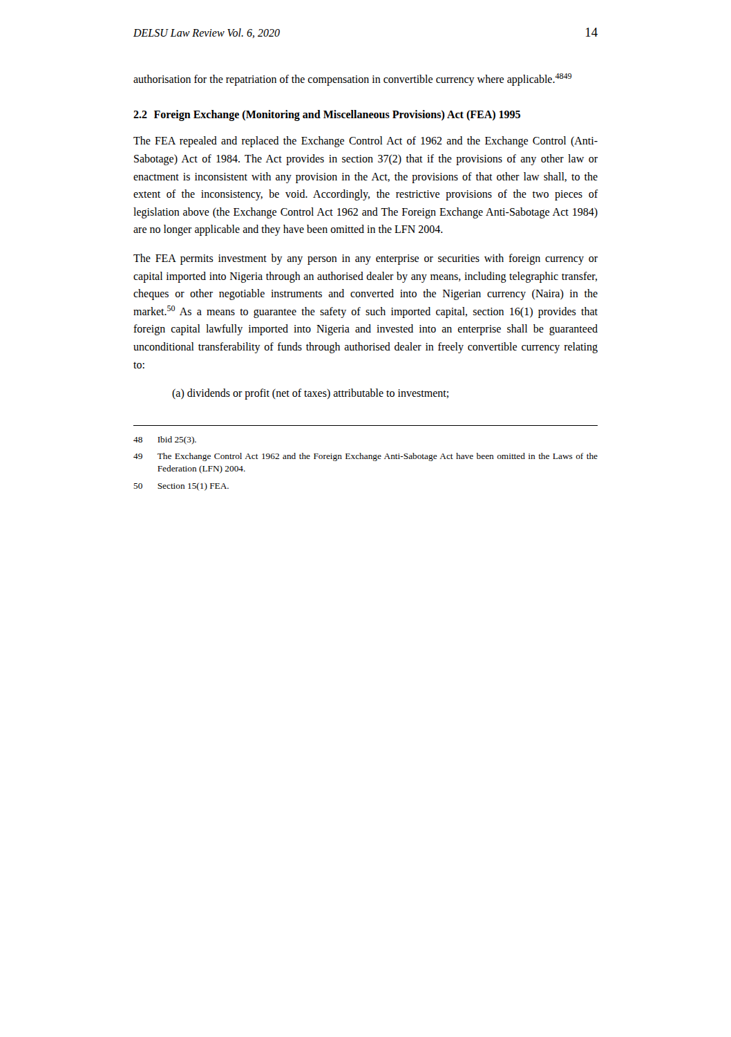DELSU Law Review Vol. 6, 2020 14
authorisation for the repatriation of the compensation in convertible currency where applicable.4849
2.2 Foreign Exchange (Monitoring and Miscellaneous Provisions) Act (FEA) 1995
The FEA repealed and replaced the Exchange Control Act of 1962 and the Exchange Control (Anti-Sabotage) Act of 1984. The Act provides in section 37(2) that if the provisions of any other law or enactment is inconsistent with any provision in the Act, the provisions of that other law shall, to the extent of the inconsistency, be void. Accordingly, the restrictive provisions of the two pieces of legislation above (the Exchange Control Act 1962 and The Foreign Exchange Anti-Sabotage Act 1984) are no longer applicable and they have been omitted in the LFN 2004.
The FEA permits investment by any person in any enterprise or securities with foreign currency or capital imported into Nigeria through an authorised dealer by any means, including telegraphic transfer, cheques or other negotiable instruments and converted into the Nigerian currency (Naira) in the market.50 As a means to guarantee the safety of such imported capital, section 16(1) provides that foreign capital lawfully imported into Nigeria and invested into an enterprise shall be guaranteed unconditional transferability of funds through authorised dealer in freely convertible currency relating to:
(a) dividends or profit (net of taxes) attributable to investment;
48 Ibid 25(3).
49 The Exchange Control Act 1962 and the Foreign Exchange Anti-Sabotage Act have been omitted in the Laws of the Federation (LFN) 2004.
50 Section 15(1) FEA.